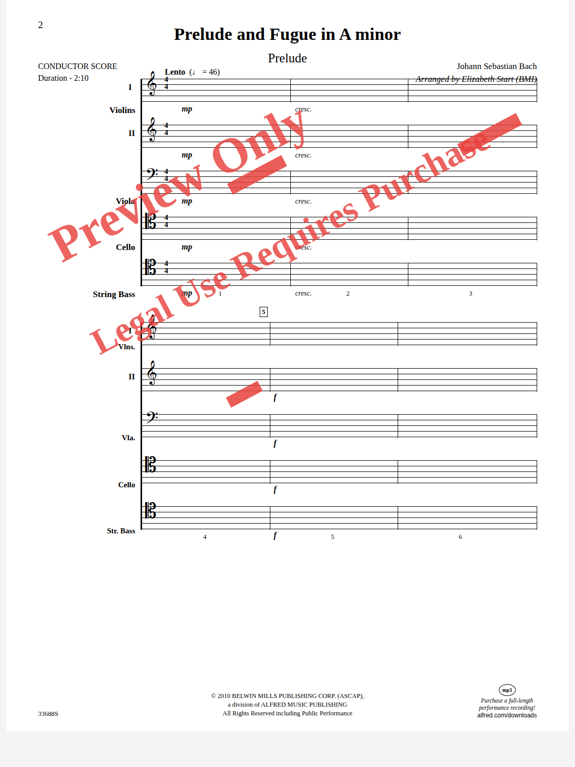2
Prelude and Fugue in A minor
CONDUCTOR SCORE
Duration - 2:10
Johann Sebastian Bach
Arranged by Elizabeth Start (BMI)
Prelude
Lento (♩ = 46)
Violins
Viola
Cello
String Bass
I 𝄞 4
4 mp cresc.
II 𝄞 4
4 mp cresc.
𝄢 4
4 mp cresc.
𝄡 4
4 mp cresc.
𝄡 4
4 mp cresc.
1 2 3
Vlns.
Vla.
Cello
Str. Bass
I 𝄞 5
II 𝄞 f
𝄢 f
𝄡 f
𝄡 f
4 5 6
Preview Only
Legal Use Requires Purchase
© 2010 BELWIN MILLS PUBLISHING CORP. (ASCAP),
a division of ALFRED MUSIC PUBLISHING
All Rights Reserved including Public Performance
33688S
mp3
Purchase a full-length
performance recording!
alfred.com/downloads